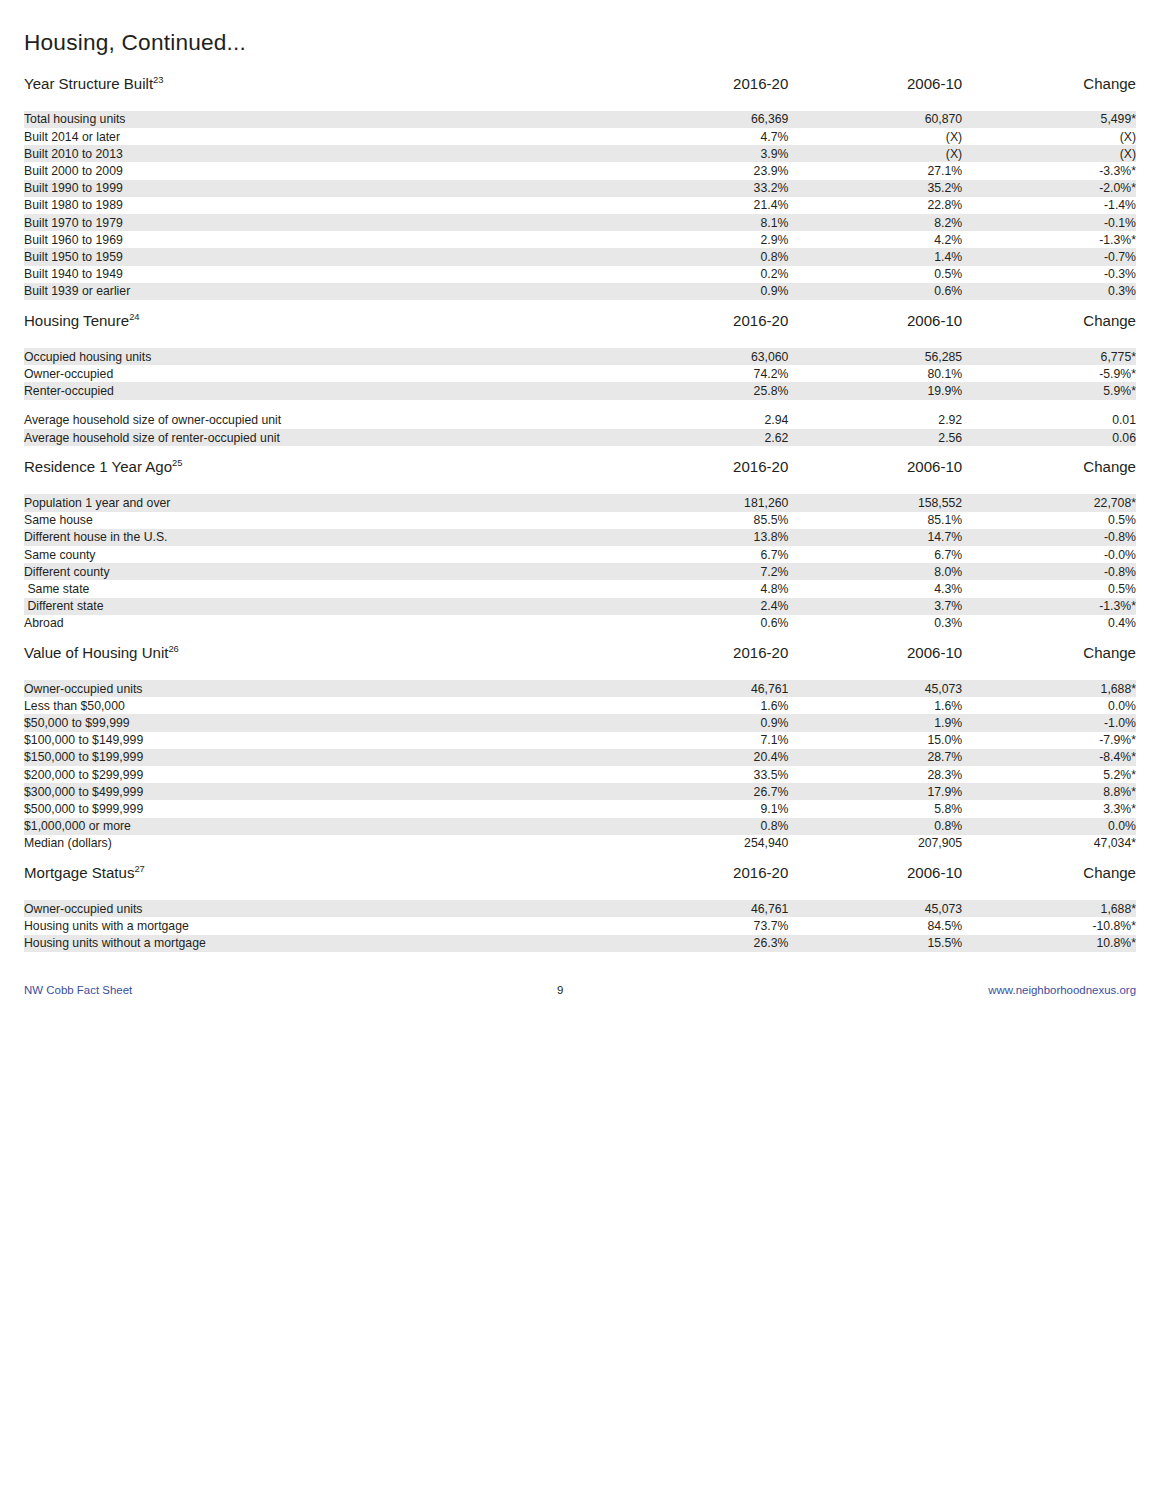Housing, Continued...
| Year Structure Built 23 | 2016-20 | 2006-10 | Change |
| --- | --- | --- | --- |
| Total housing units | 66,369 | 60,870 | 5,499* |
| Built 2014 or later | 4.7% | (X) | (X) |
| Built 2010 to 2013 | 3.9% | (X) | (X) |
| Built 2000 to 2009 | 23.9% | 27.1% | -3.3%* |
| Built 1990 to 1999 | 33.2% | 35.2% | -2.0%* |
| Built 1980 to 1989 | 21.4% | 22.8% | -1.4% |
| Built 1970 to 1979 | 8.1% | 8.2% | -0.1% |
| Built 1960 to 1969 | 2.9% | 4.2% | -1.3%* |
| Built 1950 to 1959 | 0.8% | 1.4% | -0.7% |
| Built 1940 to 1949 | 0.2% | 0.5% | -0.3% |
| Built 1939 or earlier | 0.9% | 0.6% | 0.3% |
| Housing Tenure 24 | 2016-20 | 2006-10 | Change |
| Occupied housing units | 63,060 | 56,285 | 6,775* |
| Owner-occupied | 74.2% | 80.1% | -5.9%* |
| Renter-occupied | 25.8% | 19.9% | 5.9%* |
| Average household size of owner-occupied unit | 2.94 | 2.92 | 0.01 |
| Average household size of renter-occupied unit | 2.62 | 2.56 | 0.06 |
| Residence 1 Year Ago 25 | 2016-20 | 2006-10 | Change |
| Population 1 year and over | 181,260 | 158,552 | 22,708* |
| Same house | 85.5% | 85.1% | 0.5% |
| Different house in the U.S. | 13.8% | 14.7% | -0.8% |
| Same county | 6.7% | 6.7% | -0.0% |
| Different county | 7.2% | 8.0% | -0.8% |
| Same state | 4.8% | 4.3% | 0.5% |
| Different state | 2.4% | 3.7% | -1.3%* |
| Abroad | 0.6% | 0.3% | 0.4% |
| Value of Housing Unit 26 | 2016-20 | 2006-10 | Change |
| Owner-occupied units | 46,761 | 45,073 | 1,688* |
| Less than $50,000 | 1.6% | 1.6% | 0.0% |
| $50,000 to $99,999 | 0.9% | 1.9% | -1.0% |
| $100,000 to $149,999 | 7.1% | 15.0% | -7.9%* |
| $150,000 to $199,999 | 20.4% | 28.7% | -8.4%* |
| $200,000 to $299,999 | 33.5% | 28.3% | 5.2%* |
| $300,000 to $499,999 | 26.7% | 17.9% | 8.8%* |
| $500,000 to $999,999 | 9.1% | 5.8% | 3.3%* |
| $1,000,000 or more | 0.8% | 0.8% | 0.0% |
| Median (dollars) | 254,940 | 207,905 | 47,034* |
| Mortgage Status 27 | 2016-20 | 2006-10 | Change |
| Owner-occupied units | 46,761 | 45,073 | 1,688* |
| Housing units with a mortgage | 73.7% | 84.5% | -10.8%* |
| Housing units without a mortgage | 26.3% | 15.5% | 10.8%* |
NW Cobb Fact Sheet
9
www.neighborhoodnexus.org